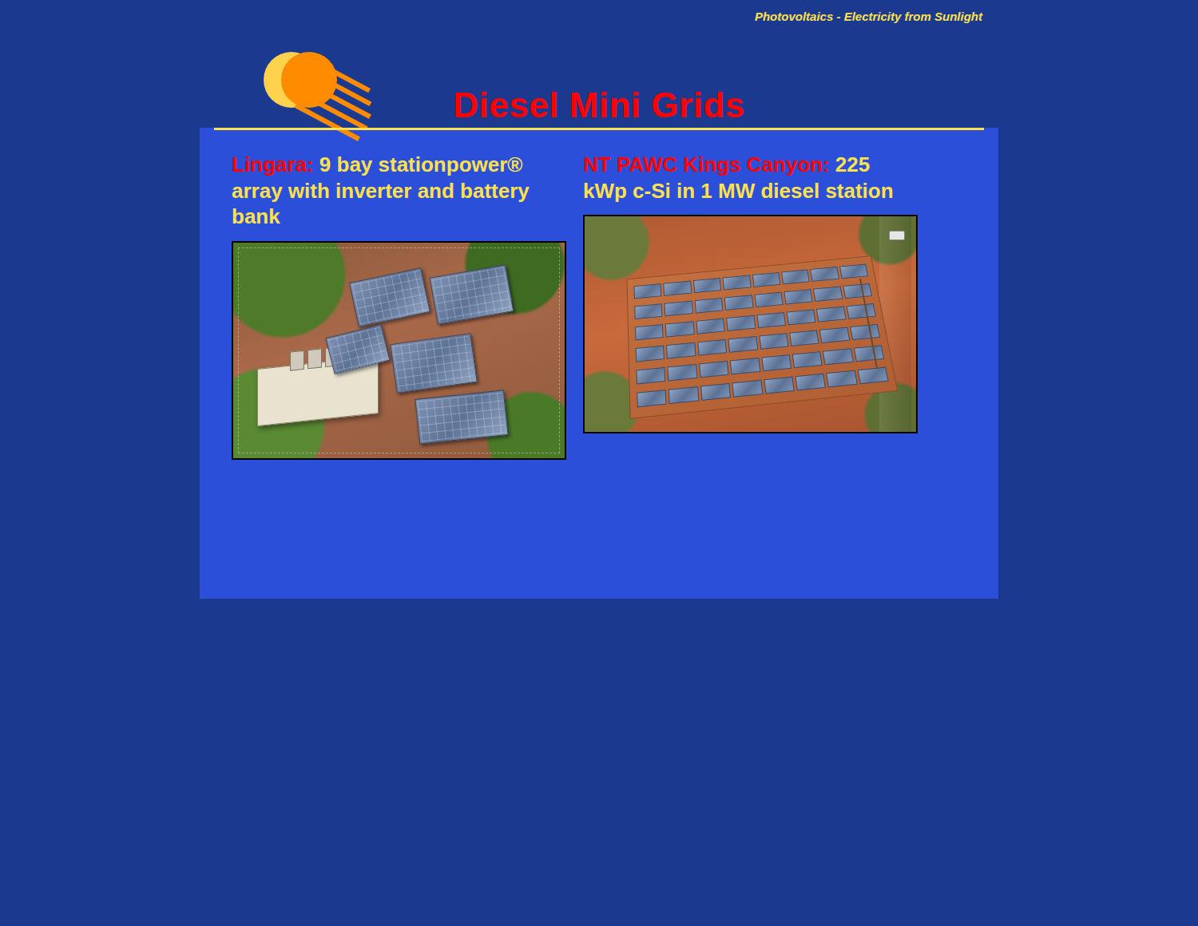Photovoltaics - Electricity from Sunlight
Diesel Mini Grids
Lingara: 9 bay stationpower® array with inverter and battery bank
Photo: Ergon Energy
NT PAWC Kings Canyon: 225 kWp c-Si in 1 MW diesel station
Photo: W.Meike, Novolta